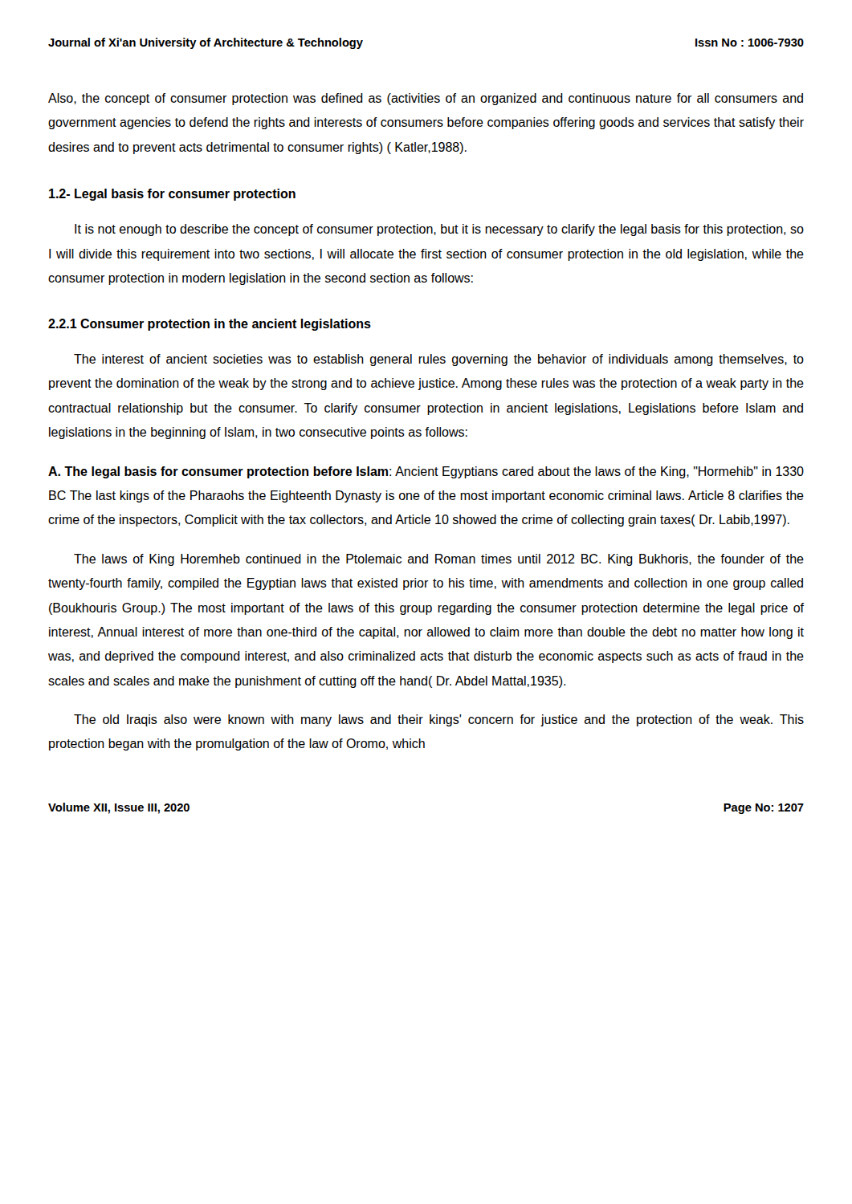Journal of Xi'an University of Architecture & Technology
Issn No : 1006-7930
Also, the concept of consumer protection was defined as (activities of an organized and continuous nature for all consumers and government agencies to defend the rights and interests of consumers before companies offering goods and services that satisfy their desires and to prevent acts detrimental to consumer rights) ( Katler,1988).
1.2- Legal basis for consumer protection
It is not enough to describe the concept of consumer protection, but it is necessary to clarify the legal basis for this protection, so I will divide this requirement into two sections, I will allocate the first section of consumer protection in the old legislation, while the consumer protection in modern legislation in the second section as follows:
2.2.1 Consumer protection in the ancient legislations
The interest of ancient societies was to establish general rules governing the behavior of individuals among themselves, to prevent the domination of the weak by the strong and to achieve justice. Among these rules was the protection of a weak party in the contractual relationship but the consumer. To clarify consumer protection in ancient legislations, Legislations before Islam and legislations in the beginning of Islam, in two consecutive points as follows:
A. The legal basis for consumer protection before Islam: Ancient Egyptians cared about the laws of the King, "Hormehib" in 1330 BC The last kings of the Pharaohs the Eighteenth Dynasty is one of the most important economic criminal laws. Article 8 clarifies the crime of the inspectors, Complicit with the tax collectors, and Article 10 showed the crime of collecting grain taxes( Dr. Labib,1997).
The laws of King Horemheb continued in the Ptolemaic and Roman times until 2012 BC. King Bukhoris, the founder of the twenty-fourth family, compiled the Egyptian laws that existed prior to his time, with amendments and collection in one group called (Boukhouris Group.) The most important of the laws of this group regarding the consumer protection determine the legal price of interest, Annual interest of more than one-third of the capital, nor allowed to claim more than double the debt no matter how long it was, and deprived the compound interest, and also criminalized acts that disturb the economic aspects such as acts of fraud in the scales and scales and make the punishment of cutting off the hand( Dr. Abdel Mattal,1935).
The old Iraqis also were known with many laws and their kings' concern for justice and the protection of the weak. This protection began with the promulgation of the law of Oromo, which
Volume XII, Issue III, 2020
Page No: 1207